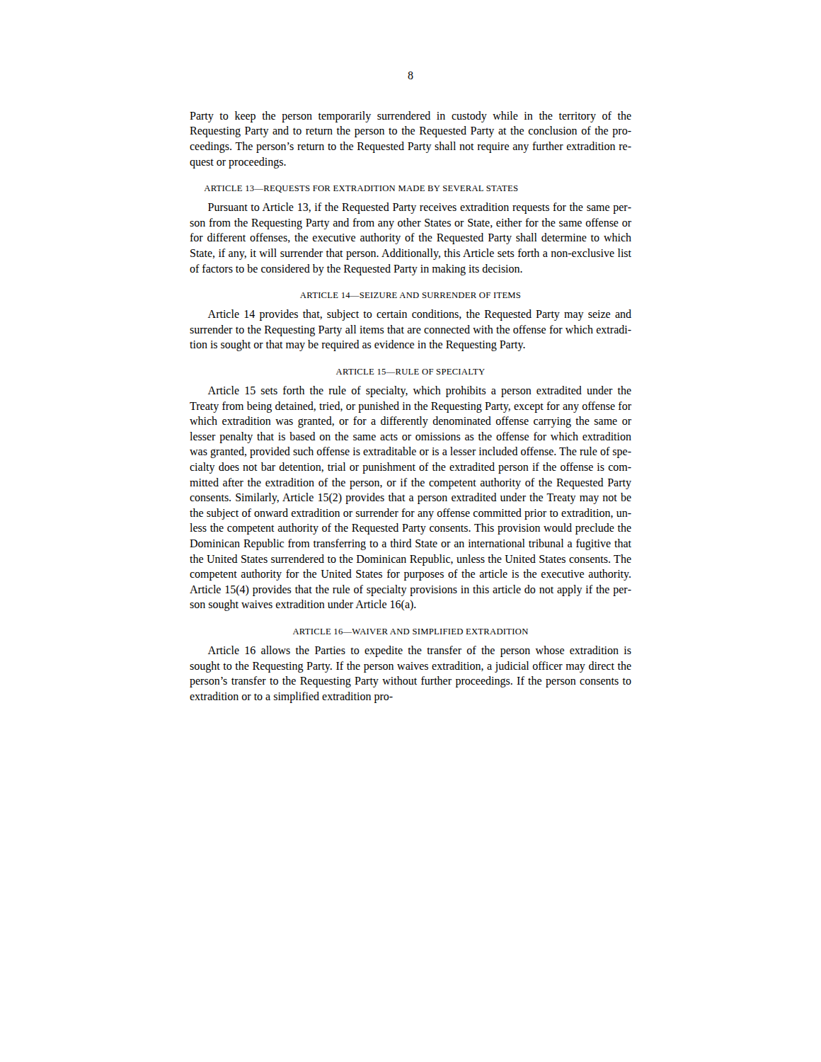8
Party to keep the person temporarily surrendered in custody while in the territory of the Requesting Party and to return the person to the Requested Party at the conclusion of the proceedings. The person’s return to the Requested Party shall not require any further extradition request or proceedings.
Article 13—Requests for Extradition Made by Several States
Pursuant to Article 13, if the Requested Party receives extradition requests for the same person from the Requesting Party and from any other States or State, either for the same offense or for different offenses, the executive authority of the Requested Party shall determine to which State, if any, it will surrender that person. Additionally, this Article sets forth a non-exclusive list of factors to be considered by the Requested Party in making its decision.
Article 14—Seizure and Surrender of Items
Article 14 provides that, subject to certain conditions, the Requested Party may seize and surrender to the Requesting Party all items that are connected with the offense for which extradition is sought or that may be required as evidence in the Requesting Party.
Article 15—Rule of Specialty
Article 15 sets forth the rule of specialty, which prohibits a person extradited under the Treaty from being detained, tried, or punished in the Requesting Party, except for any offense for which extradition was granted, or for a differently denominated offense carrying the same or lesser penalty that is based on the same acts or omissions as the offense for which extradition was granted, provided such offense is extraditable or is a lesser included offense. The rule of specialty does not bar detention, trial or punishment of the extradited person if the offense is committed after the extradition of the person, or if the competent authority of the Requested Party consents. Similarly, Article 15(2) provides that a person extradited under the Treaty may not be the subject of onward extradition or surrender for any offense committed prior to extradition, unless the competent authority of the Requested Party consents. This provision would preclude the Dominican Republic from transferring to a third State or an international tribunal a fugitive that the United States surrendered to the Dominican Republic, unless the United States consents. The competent authority for the United States for purposes of the article is the executive authority. Article 15(4) provides that the rule of specialty provisions in this article do not apply if the person sought waives extradition under Article 16(a).
Article 16—Waiver and Simplified Extradition
Article 16 allows the Parties to expedite the transfer of the person whose extradition is sought to the Requesting Party. If the person waives extradition, a judicial officer may direct the person’s transfer to the Requesting Party without further proceedings. If the person consents to extradition or to a simplified extradition pro-